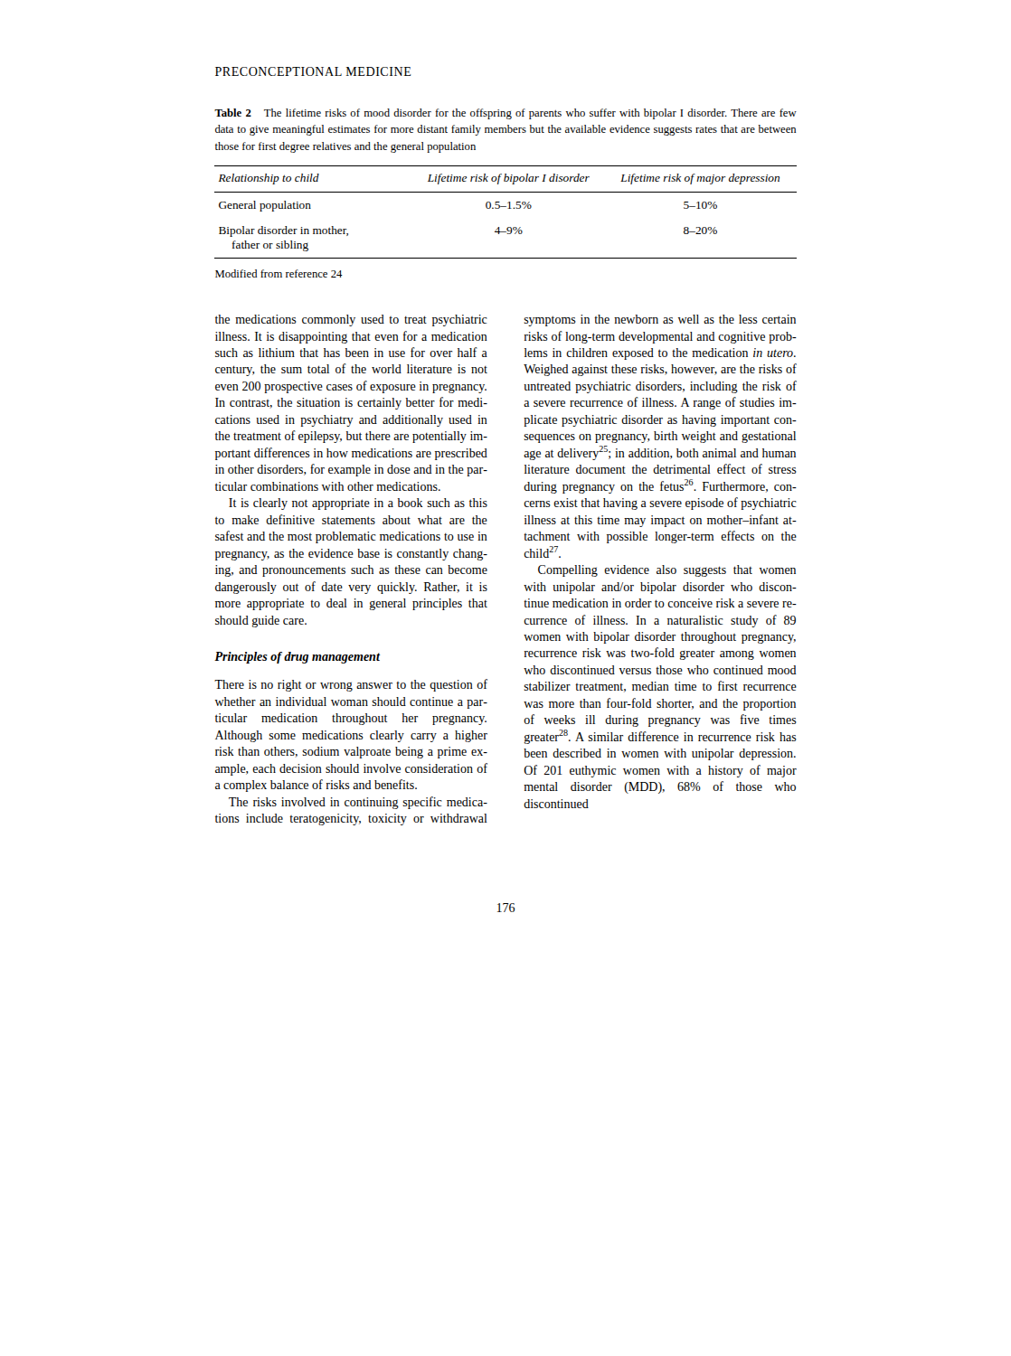PRECONCEPTIONAL MEDICINE
Table 2 The lifetime risks of mood disorder for the offspring of parents who suffer with bipolar I disorder. There are few data to give meaningful estimates for more distant family members but the available evidence suggests rates that are between those for first degree relatives and the general population
| Relationship to child | Lifetime risk of bipolar I disorder | Lifetime risk of major depression |
| --- | --- | --- |
| General population | 0.5–1.5% | 5–10% |
| Bipolar disorder in mother, father or sibling | 4–9% | 8–20% |
Modified from reference 24
the medications commonly used to treat psychiatric illness. It is disappointing that even for a medication such as lithium that has been in use for over half a century, the sum total of the world literature is not even 200 prospective cases of exposure in pregnancy. In contrast, the situation is certainly better for medications used in psychiatry and additionally used in the treatment of epilepsy, but there are potentially important differences in how medications are prescribed in other disorders, for example in dose and in the particular combinations with other medications.
It is clearly not appropriate in a book such as this to make definitive statements about what are the safest and the most problematic medications to use in pregnancy, as the evidence base is constantly changing, and pronouncements such as these can become dangerously out of date very quickly. Rather, it is more appropriate to deal in general principles that should guide care.
Principles of drug management
There is no right or wrong answer to the question of whether an individual woman should continue a particular medication throughout her pregnancy. Although some medications clearly carry a higher risk than others, sodium valproate being a prime example, each decision should involve consideration of a complex balance of risks and benefits.
The risks involved in continuing specific medications include teratogenicity, toxicity or withdrawal symptoms in the newborn as well as the less certain risks of long-term developmental and cognitive problems in children exposed to the medication in utero. Weighed against these risks, however, are the risks of untreated psychiatric disorders, including the risk of a severe recurrence of illness. A range of studies implicate psychiatric disorder as having important consequences on pregnancy, birth weight and gestational age at delivery25; in addition, both animal and human literature document the detrimental effect of stress during pregnancy on the fetus26. Furthermore, concerns exist that having a severe episode of psychiatric illness at this time may impact on mother–infant attachment with possible longer-term effects on the child27.
Compelling evidence also suggests that women with unipolar and/or bipolar disorder who discontinue medication in order to conceive risk a severe recurrence of illness. In a naturalistic study of 89 women with bipolar disorder throughout pregnancy, recurrence risk was two-fold greater among women who discontinued versus those who continued mood stabilizer treatment, median time to first recurrence was more than four-fold shorter, and the proportion of weeks ill during pregnancy was five times greater28. A similar difference in recurrence risk has been described in women with unipolar depression. Of 201 euthymic women with a history of major mental disorder (MDD), 68% of those who discontinued
176